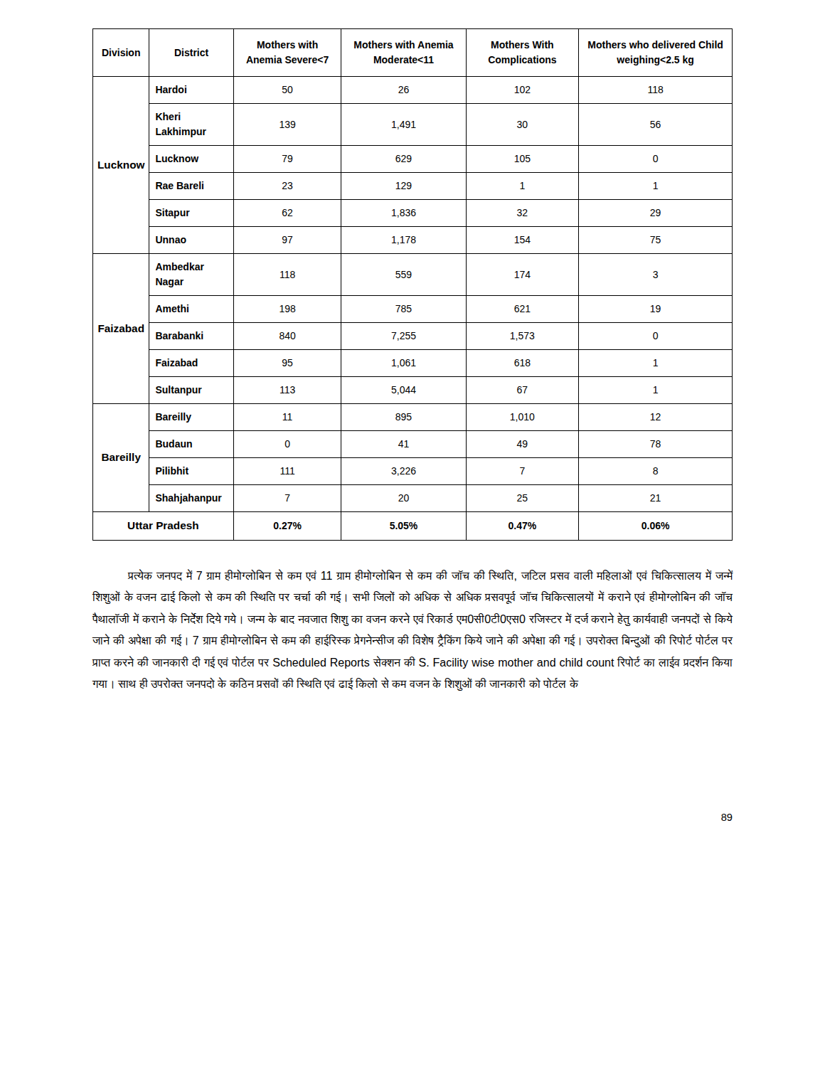| Division | District | Mothers with Anemia Severe<7 | Mothers with Anemia Moderate<11 | Mothers With Complications | Mothers who delivered Child weighing<2.5 kg |
| --- | --- | --- | --- | --- | --- |
| Lucknow | Hardoi | 50 | 26 | 102 | 118 |
| Kheri Lakhimpur | 139 | 1,491 | 30 | 56 |
| Lucknow | 79 | 629 | 105 | 0 |
| Rae Bareli | 23 | 129 | 1 | 1 |
| Sitapur | 62 | 1,836 | 32 | 29 |
| Unnao | 97 | 1,178 | 154 | 75 |
| Faizabad | Ambedkar Nagar | 118 | 559 | 174 | 3 |
| Amethi | 198 | 785 | 621 | 19 |
| Barabanki | 840 | 7,255 | 1,573 | 0 |
| Faizabad | 95 | 1,061 | 618 | 1 |
| Sultanpur | 113 | 5,044 | 67 | 1 |
| Bareilly | Bareilly | 11 | 895 | 1,010 | 12 |
| Budaun | 0 | 41 | 49 | 78 |
| Pilibhit | 111 | 3,226 | 7 | 8 |
| Shahjahanpur | 7 | 20 | 25 | 21 |
| Uttar Pradesh | 0.27% | 5.05% | 0.47% | 0.06% |
प्रत्येक जनपद में 7 ग्राम हीमोग्लोबिन से कम एवं 11 ग्राम हीमोग्लोबिन से कम की जॉच की स्थिति, जटिल प्रसव वाली महिलाओं एवं चिकित्सालय में जन्में शिशुओं के वजन ढाई किलो से कम की स्थिति पर चर्चा की गई। सभी जिलों को अधिक से अधिक प्रसवपूर्व जॉच चिकित्सालयों में कराने एवं हीमोग्लोबिन की जॉच पैथालॉजी में कराने के निर्देश दिये गये। जन्म के बाद नवजात शिशु का वजन करने एवं रिकार्ड एम0सी0टी0एस0 रजिस्टर में दर्ज कराने हेतु कार्यवाही जनपदों से किये जाने की अपेक्षा की गई। 7 ग्राम हीमोग्लोबिन से कम की हाईरिस्क प्रेगनेन्सीज की विशेष ट्रैकिंग किये जाने की अपेक्षा की गई। उपरोक्त बिन्दुओं की रिपोर्ट पोर्टल पर प्राप्त करने की जानकारी दी गई एवं पोर्टल पर Scheduled Reports सेक्शन की S. Facility wise mother and child count रिपोर्ट का लाईव प्रदर्शन किया गया। साथ ही उपरोक्त जनपदो के कठिन प्रसवों की स्थिति एवं ढाई किलो से कम वजन के शिशुओं की जानकारी को पोर्टल के
89